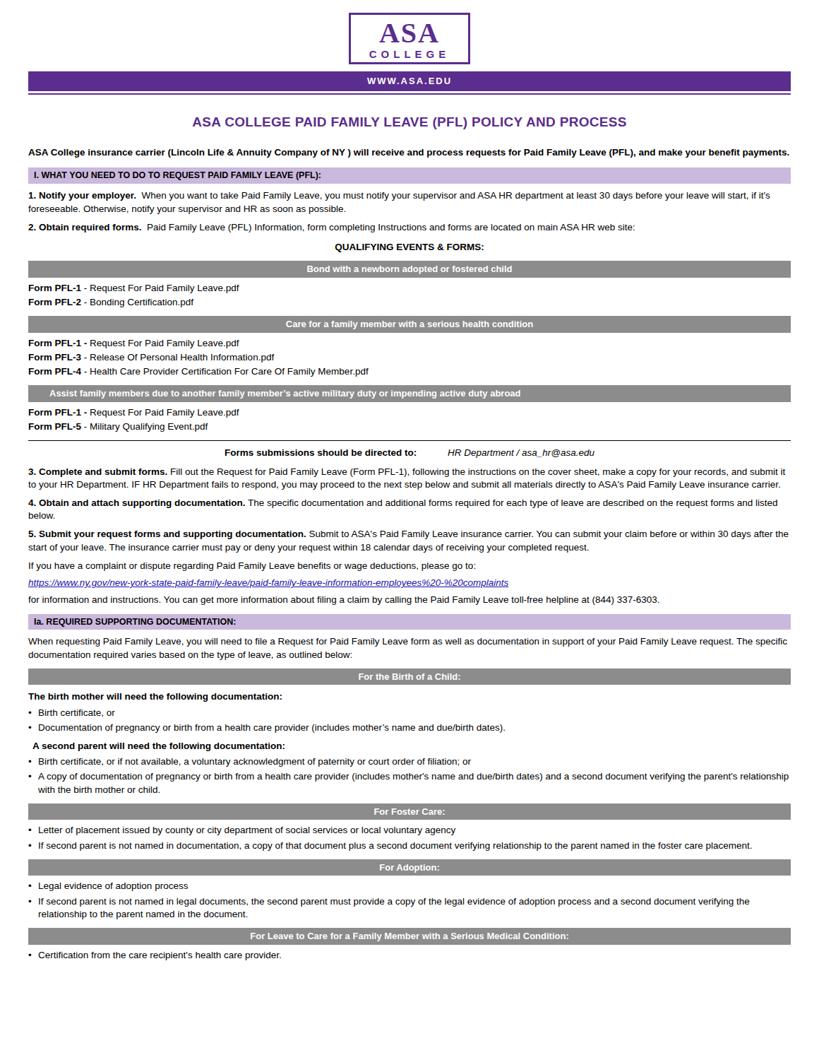ASA
COLLEGE
WWW.ASA.EDU
ASA COLLEGE PAID FAMILY LEAVE (PFL) POLICY AND PROCESS
ASA College insurance carrier (Lincoln Life & Annuity Company of NY ) will receive and process requests for Paid Family Leave (PFL), and make your benefit payments.
I. WHAT YOU NEED TO DO TO REQUEST PAID FAMILY LEAVE (PFL):
1. Notify your employer. When you want to take Paid Family Leave, you must notify your supervisor and ASA HR department at least 30 days before your leave will start, if it's foreseeable. Otherwise, notify your supervisor and HR as soon as possible.
2. Obtain required forms. Paid Family Leave (PFL) Information, form completing Instructions and forms are located on main ASA HR web site:
QUALIFYING EVENTS & FORMS:
Bond with a newborn adopted or fostered child
Form PFL-1 - Request For Paid Family Leave.pdf
Form PFL-2 - Bonding Certification.pdf
Care for a family member with a serious health condition
Form PFL-1 - Request For Paid Family Leave.pdf
Form PFL-3 - Release Of Personal Health Information.pdf
Form PFL-4 - Health Care Provider Certification For Care Of Family Member.pdf
Assist family members due to another family member’s active military duty or impending active duty abroad
Form PFL-1 - Request For Paid Family Leave.pdf
Form PFL-5 - Military Qualifying Event.pdf
Forms submissions should be directed to: HR Department / asa_hr@asa.edu
3. Complete and submit forms. Fill out the Request for Paid Family Leave (Form PFL-1), following the instructions on the cover sheet, make a copy for your records, and submit it to your HR Department. IF HR Department fails to respond, you may proceed to the next step below and submit all materials directly to ASA's Paid Family Leave insurance carrier.
4. Obtain and attach supporting documentation. The specific documentation and additional forms required for each type of leave are described on the request forms and listed below.
5. Submit your request forms and supporting documentation. Submit to ASA's Paid Family Leave insurance carrier. You can submit your claim before or within 30 days after the start of your leave. The insurance carrier must pay or deny your request within 18 calendar days of receiving your completed request.
If you have a complaint or dispute regarding Paid Family Leave benefits or wage deductions, please go to:
https://www.ny.gov/new-york-state-paid-family-leave/paid-family-leave-information-employees%20-%20complaints
for information and instructions. You can get more information about filing a claim by calling the Paid Family Leave toll-free helpline at (844) 337-6303.
Ia. REQUIRED SUPPORTING DOCUMENTATION:
When requesting Paid Family Leave, you will need to file a Request for Paid Family Leave form as well as documentation in support of your Paid Family Leave request. The specific documentation required varies based on the type of leave, as outlined below:
For the Birth of a Child:
The birth mother will need the following documentation:
Birth certificate, or
Documentation of pregnancy or birth from a health care provider (includes mother’s name and due/birth dates).
A second parent will need the following documentation:
Birth certificate, or if not available, a voluntary acknowledgment of paternity or court order of filiation; or
A copy of documentation of pregnancy or birth from a health care provider (includes mother's name and due/birth dates) and a second document verifying the parent's relationship with the birth mother or child.
For Foster Care:
Letter of placement issued by county or city department of social services or local voluntary agency
If second parent is not named in documentation, a copy of that document plus a second document verifying relationship to the parent named in the foster care placement.
For Adoption:
Legal evidence of adoption process
If second parent is not named in legal documents, the second parent must provide a copy of the legal evidence of adoption process and a second document verifying the relationship to the parent named in the document.
For Leave to Care for a Family Member with a Serious Medical Condition:
Certification from the care recipient's health care provider.